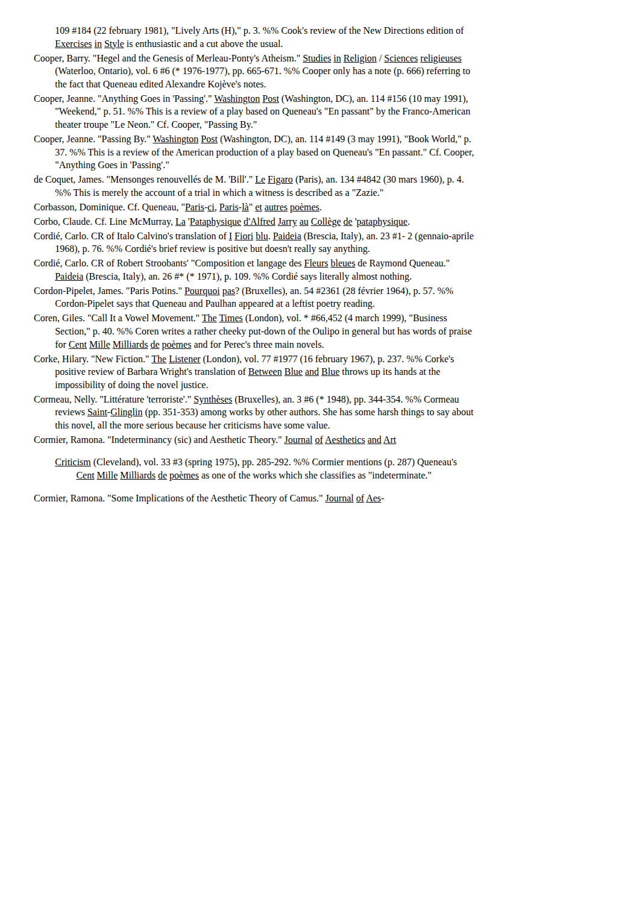109 #184 (22 february 1981), "Lively Arts (H)," p. 3. %% Cook's review of the New Directions edition of Exercises in Style is enthusiastic and a cut above the usual.
Cooper, Barry. "Hegel and the Genesis of Merleau-Ponty's Atheism." Studies in Religion / Sciences religieuses (Waterloo, Ontario), vol. 6 #6 (* 1976-1977), pp. 665-671. %% Cooper only has a note (p. 666) referring to the fact that Queneau edited Alexandre Kojève's notes.
Cooper, Jeanne. "Anything Goes in 'Passing'." Washington Post (Washington, DC), an. 114 #156 (10 may 1991), "Weekend," p. 51. %% This is a review of a play based on Queneau's "En passant" by the Franco-American theater troupe "Le Neon." Cf. Cooper, "Passing By."
Cooper, Jeanne. "Passing By." Washington Post (Washington, DC), an. 114 #149 (3 may 1991), "Book World," p. 37. %% This is a review of the American production of a play based on Queneau's "En passant." Cf. Cooper, "Anything Goes in 'Passing'."
de Coquet, James. "Mensonges renouvellés de M. 'Bill'." Le Figaro (Paris), an. 134 #4842 (30 mars 1960), p. 4. %% This is merely the account of a trial in which a witness is described as a "Zazie."
Corbasson, Dominique. Cf. Queneau, "Paris-ci, Paris-là" et autres poèmes.
Corbo, Claude. Cf. Line McMurray, La 'Pataphysique d'Alfred Jarry au Collège de 'pataphysique.
Cordié, Carlo. CR of Italo Calvino's translation of I Fiori blu. Paideia (Brescia, Italy), an. 23 #1- 2 (gennaio-aprile 1968), p. 76. %% Cordié's brief review is positive but doesn't really say anything.
Cordié, Carlo. CR of Robert Stroobants' "Composition et langage des Fleurs bleues de Raymond Queneau." Paideia (Brescia, Italy), an. 26 #* (* 1971), p. 109. %% Cordié says literally almost nothing.
Cordon-Pipelet, James. "Paris Potins." Pourquoi pas? (Bruxelles), an. 54 #2361 (28 février 1964), p. 57. %% Cordon-Pipelet says that Queneau and Paulhan appeared at a leftist poetry reading.
Coren, Giles. "Call It a Vowel Movement." The Times (London), vol. * #66,452 (4 march 1999), "Business Section," p. 40. %% Coren writes a rather cheeky put-down of the Oulipo in general but has words of praise for Cent Mille Milliards de poèmes and for Perec's three main novels.
Corke, Hilary. "New Fiction." The Listener (London), vol. 77 #1977 (16 february 1967), p. 237. %% Corke's positive review of Barbara Wright's translation of Between Blue and Blue throws up its hands at the impossibility of doing the novel justice.
Cormeau, Nelly. "Littérature 'terroriste'." Synthèses (Bruxelles), an. 3 #6 (* 1948), pp. 344-354. %% Cormeau reviews Saint-Glinglin (pp. 351-353) among works by other authors. She has some harsh things to say about this novel, all the more serious because her criticisms have some value.
Cormier, Ramona. "Indeterminancy (sic) and Aesthetic Theory." Journal of Aesthetics and Art
Criticism (Cleveland), vol. 33 #3 (spring 1975), pp. 285-292. %% Cormier mentions (p. 287) Queneau's Cent Mille Milliards de poèmes as one of the works which she classifies as "indeterminate."
Cormier, Ramona. "Some Implications of the Aesthetic Theory of Camus." Journal of Aes-